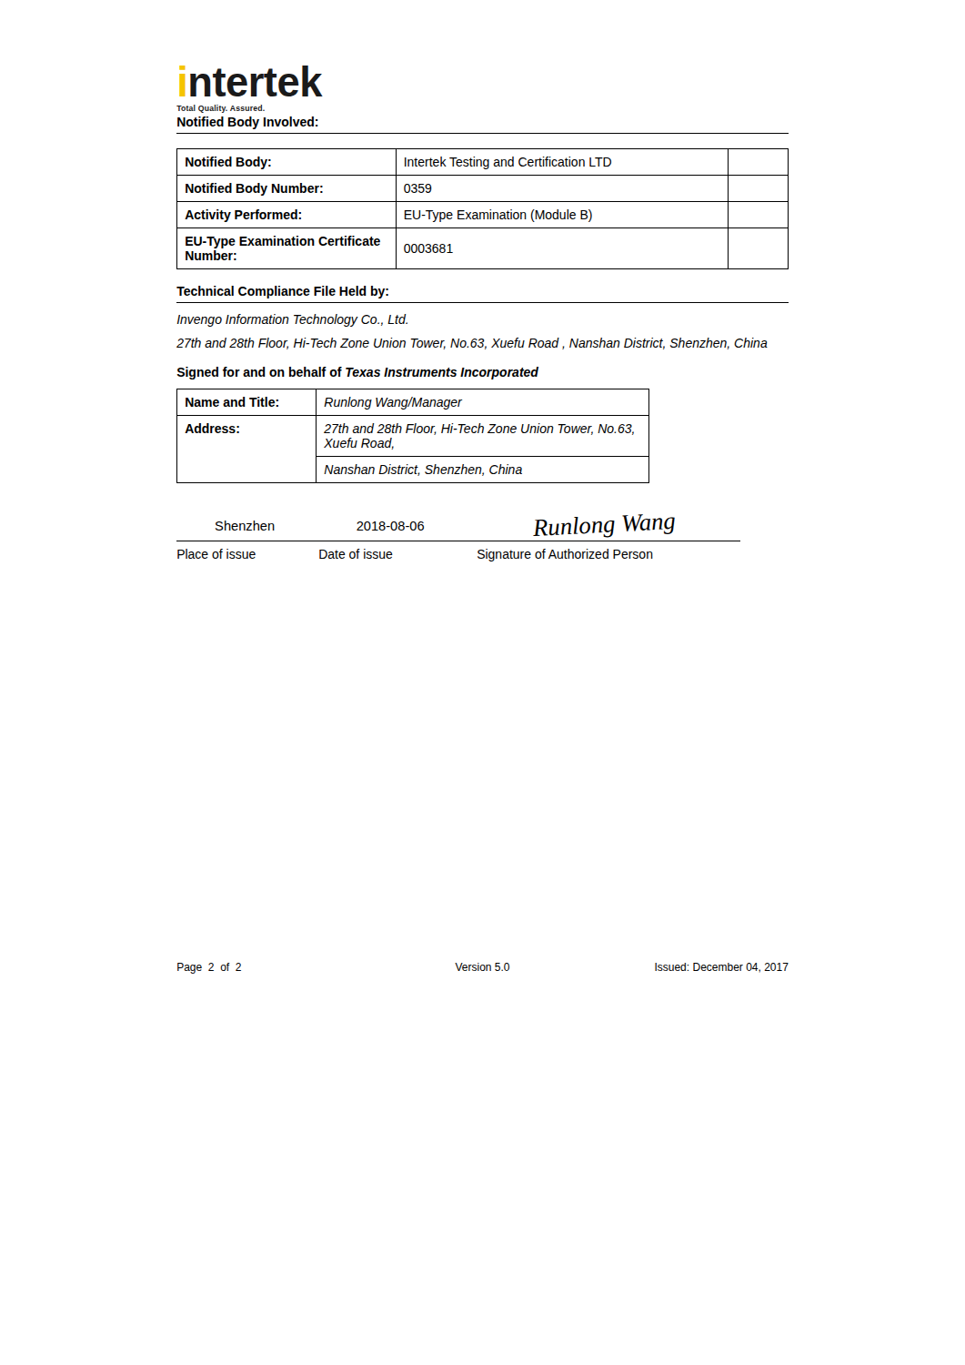intertek
Total Quality. Assured.
Notified Body Involved:
| Notified Body: | Intertek Testing and Certification LTD | |
| Notified Body Number: | 0359 | |
| Activity Performed: | EU-Type Examination (Module B) | |
| EU-Type Examination Certificate Number: | 0003681 | |
Technical Compliance File Held by:
Invengo Information Technology Co., Ltd.
27th and 28th Floor, Hi-Tech Zone Union Tower, No.63, Xuefu Road , Nanshan District, Shenzhen, China
Signed for and on behalf of Texas Instruments Incorporated
| Name and Title: | Runlong Wang/Manager | |
| Address: | 27th and 28th Floor, Hi-Tech Zone Union Tower, No.63, Xuefu Road, | |
| Nanshan District, Shenzhen, China | |
Shenzhen
Place of issue
2018-08-06
Date of issue
Runlong Wang
Signature of Authorized Person
Page 2 of 2
Version 5.0
Issued: December 04, 2017